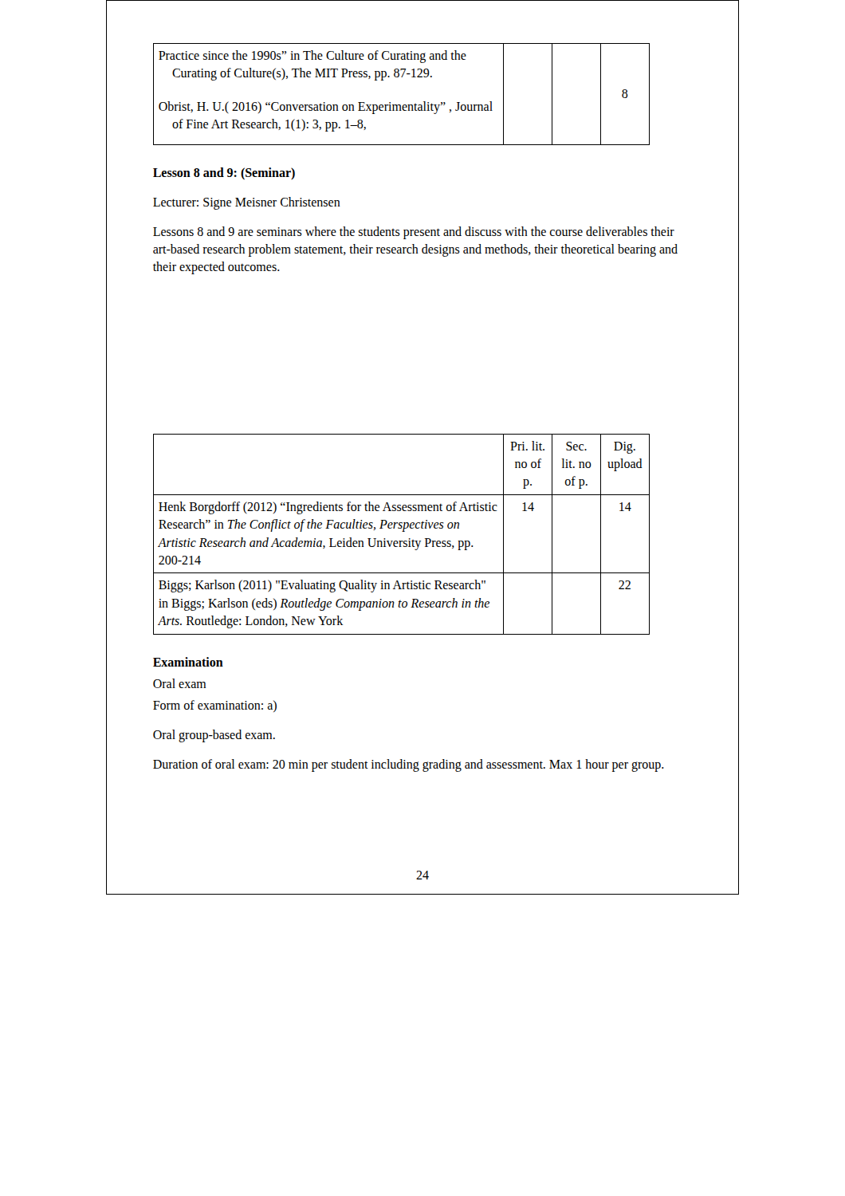| Practice since the 1990s” in The Culture of Curating and the Curating of Culture(s), The MIT Press, pp. 87-129. Obrist, H. U.( 2016) “Conversation on Experimentality” , Journal of Fine Art Research, 1(1): 3, pp. 1–8, | | | 8 | |
Lesson 8 and 9: (Seminar)
Lecturer: Signe Meisner Christensen
Lessons 8 and 9 are seminars where the students present and discuss with the course deliverables their art-based research problem statement, their research designs and methods, their theoretical bearing and their expected outcomes.
| | Pri. lit. no of p. | Sec. lit. no of p. | Dig. upload | |
| --- | --- | --- | --- | --- |
| Henk Borgdorff (2012) “Ingredients for the Assessment of Artistic Research” in The Conflict of the Faculties, Perspectives on Artistic Research and Academia , Leiden University Press, pp. 200-214 | 14 | | 14 | |
| Biggs; Karlson (2011) "Evaluating Quality in Artistic Research" in Biggs; Karlson (eds) Routledge Companion to Research in the Arts. Routledge: London, New York | | | 22 | |
Examination
Oral exam
Form of examination: a)
Oral group-based exam.
Duration of oral exam: 20 min per student including grading and assessment. Max 1 hour per group.
24